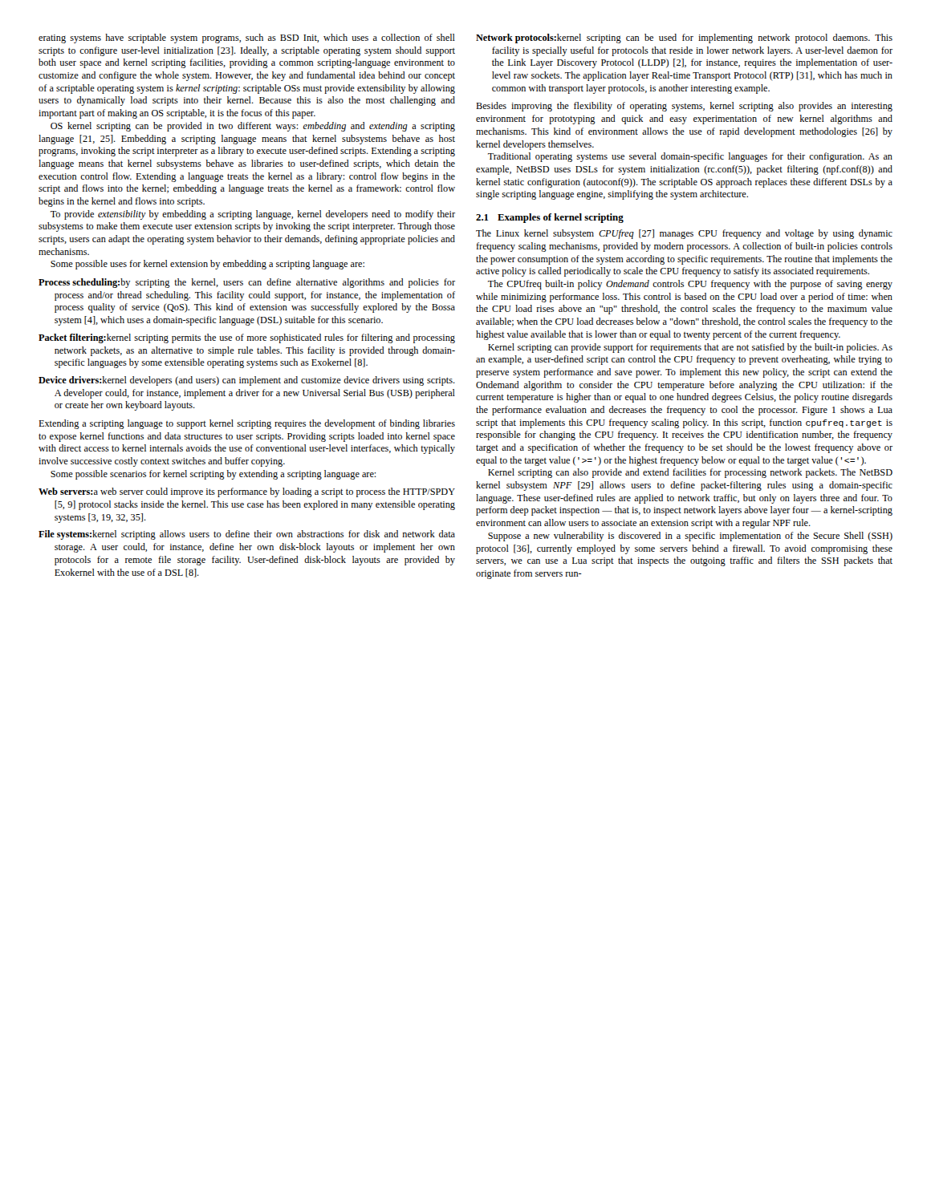erating systems have scriptable system programs, such as BSD Init, which uses a collection of shell scripts to configure user-level initialization [23]. Ideally, a scriptable operating system should support both user space and kernel scripting facilities, providing a common scripting-language environment to customize and configure the whole system. However, the key and fundamental idea behind our concept of a scriptable operating system is kernel scripting: scriptable OSs must provide extensibility by allowing users to dynamically load scripts into their kernel. Because this is also the most challenging and important part of making an OS scriptable, it is the focus of this paper.
OS kernel scripting can be provided in two different ways: embedding and extending a scripting language [21, 25]. Embedding a scripting language means that kernel subsystems behave as host programs, invoking the script interpreter as a library to execute user-defined scripts. Extending a scripting language means that kernel subsystems behave as libraries to user-defined scripts, which detain the execution control flow. Extending a language treats the kernel as a library: control flow begins in the script and flows into the kernel; embedding a language treats the kernel as a framework: control flow begins in the kernel and flows into scripts.
To provide extensibility by embedding a scripting language, kernel developers need to modify their subsystems to make them execute user extension scripts by invoking the script interpreter. Through those scripts, users can adapt the operating system behavior to their demands, defining appropriate policies and mechanisms.
Some possible uses for kernel extension by embedding a scripting language are:
Process scheduling:
by scripting the kernel, users can define alternative algorithms and policies for process and/or thread scheduling. This facility could support, for instance, the implementation of process quality of service (QoS). This kind of extension was successfully explored by the Bossa system [4], which uses a domain-specific language (DSL) suitable for this scenario.
Packet filtering:
kernel scripting permits the use of more sophisticated rules for filtering and processing network packets, as an alternative to simple rule tables. This facility is provided through domain-specific languages by some extensible operating systems such as Exokernel [8].
Device drivers:
kernel developers (and users) can implement and customize device drivers using scripts. A developer could, for instance, implement a driver for a new Universal Serial Bus (USB) peripheral or create her own keyboard layouts.
Extending a scripting language to support kernel scripting requires the development of binding libraries to expose kernel functions and data structures to user scripts. Providing scripts loaded into kernel space with direct access to kernel internals avoids the use of conventional user-level interfaces, which typically involve successive costly context switches and buffer copying.
Some possible scenarios for kernel scripting by extending a scripting language are:
Web servers:
a web server could improve its performance by loading a script to process the HTTP/SPDY [5, 9] protocol stacks inside the kernel. This use case has been explored in many extensible operating systems [3, 19, 32, 35].
File systems:
kernel scripting allows users to define their own abstractions for disk and network data storage. A user could, for instance, define her own disk-block layouts or implement her own protocols for a remote file storage facility. User-defined disk-block layouts are provided by Exokernel with the use of a DSL [8].
Network protocols:
kernel scripting can be used for implementing network protocol daemons. This facility is specially useful for protocols that reside in lower network layers. A user-level daemon for the Link Layer Discovery Protocol (LLDP) [2], for instance, requires the implementation of user-level raw sockets. The application layer Real-time Transport Protocol (RTP) [31], which has much in common with transport layer protocols, is another interesting example.
Besides improving the flexibility of operating systems, kernel scripting also provides an interesting environment for prototyping and quick and easy experimentation of new kernel algorithms and mechanisms. This kind of environment allows the use of rapid development methodologies [26] by kernel developers themselves.
Traditional operating systems use several domain-specific languages for their configuration. As an example, NetBSD uses DSLs for system initialization (rc.conf(5)), packet filtering (npf.conf(8)) and kernel static configuration (autoconf(9)). The scriptable OS approach replaces these different DSLs by a single scripting language engine, simplifying the system architecture.
2.1 Examples of kernel scripting
The Linux kernel subsystem CPUfreq [27] manages CPU frequency and voltage by using dynamic frequency scaling mechanisms, provided by modern processors. A collection of built-in policies controls the power consumption of the system according to specific requirements. The routine that implements the active policy is called periodically to scale the CPU frequency to satisfy its associated requirements.
The CPUfreq built-in policy Ondemand controls CPU frequency with the purpose of saving energy while minimizing performance loss. This control is based on the CPU load over a period of time: when the CPU load rises above an "up" threshold, the control scales the frequency to the maximum value available; when the CPU load decreases below a "down" threshold, the control scales the frequency to the highest value available that is lower than or equal to twenty percent of the current frequency.
Kernel scripting can provide support for requirements that are not satisfied by the built-in policies. As an example, a user-defined script can control the CPU frequency to prevent overheating, while trying to preserve system performance and save power. To implement this new policy, the script can extend the Ondemand algorithm to consider the CPU temperature before analyzing the CPU utilization: if the current temperature is higher than or equal to one hundred degrees Celsius, the policy routine disregards the performance evaluation and decreases the frequency to cool the processor. Figure 1 shows a Lua script that implements this CPU frequency scaling policy. In this script, function cpufreq.target is responsible for changing the CPU frequency. It receives the CPU identification number, the frequency target and a specification of whether the frequency to be set should be the lowest frequency above or equal to the target value ('>=') or the highest frequency below or equal to the target value ('<=').
Kernel scripting can also provide and extend facilities for processing network packets. The NetBSD kernel subsystem NPF [29] allows users to define packet-filtering rules using a domain-specific language. These user-defined rules are applied to network traffic, but only on layers three and four. To perform deep packet inspection — that is, to inspect network layers above layer four — a kernel-scripting environment can allow users to associate an extension script with a regular NPF rule.
Suppose a new vulnerability is discovered in a specific implementation of the Secure Shell (SSH) protocol [36], currently employed by some servers behind a firewall. To avoid compromising these servers, we can use a Lua script that inspects the outgoing traffic and filters the SSH packets that originate from servers run-